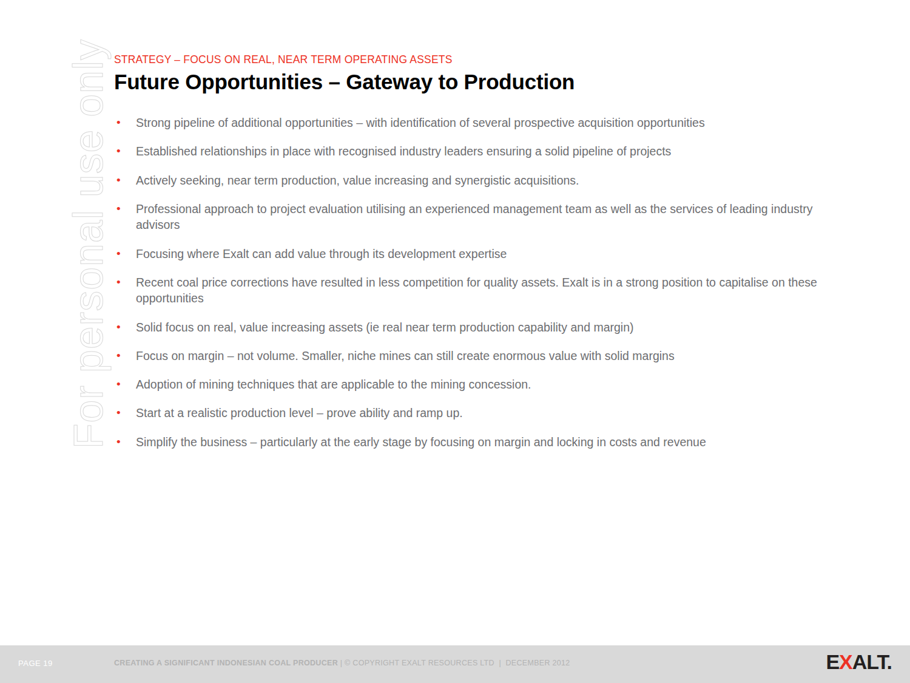For personal use only
STRATEGY – FOCUS ON REAL, NEAR TERM OPERATING ASSETS
Future Opportunities – Gateway to Production
Strong pipeline of additional opportunities – with identification of several prospective acquisition opportunities
Established relationships in place with recognised industry leaders ensuring a solid pipeline of projects
Actively seeking, near term production, value increasing and synergistic acquisitions.
Professional approach to project evaluation utilising an experienced management team as well as the services of leading industry advisors
Focusing where Exalt can add value through its development expertise
Recent coal price corrections have resulted in less competition for quality assets. Exalt is in a strong position to capitalise on these opportunities
Solid focus on real, value increasing assets (ie real near term production capability and margin)
Focus on margin – not volume. Smaller, niche mines can still create enormous value with solid margins
Adoption of mining techniques that are applicable to the mining concession.
Start at a realistic production level – prove ability and ramp up.
Simplify the business – particularly at the early stage by focusing on margin and locking in costs and revenue
PAGE 19
CREATING A SIGNIFICANT INDONESIAN COAL PRODUCER | © COPYRIGHT EXALT RESOURCES LTD | DECEMBER 2012
EXALT.